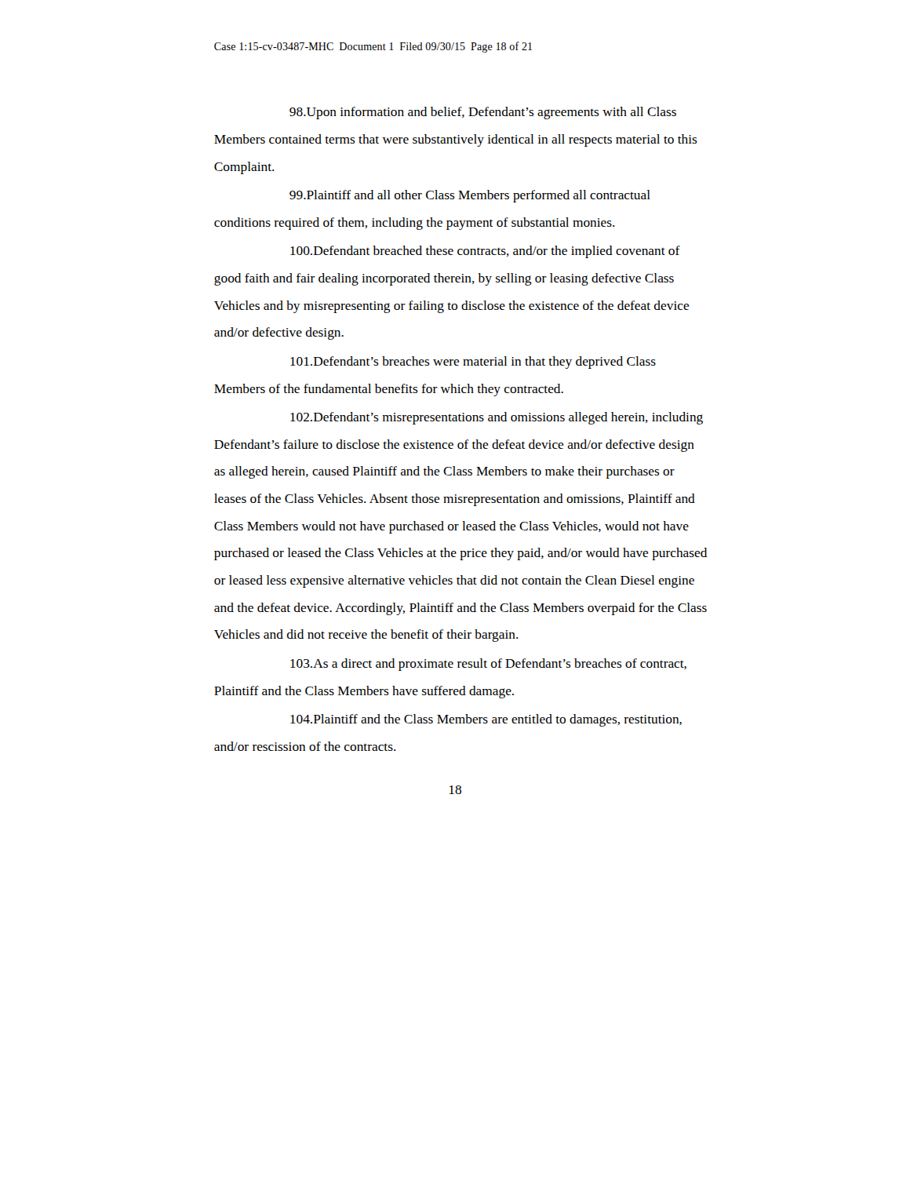Case 1:15-cv-03487-MHC Document 1 Filed 09/30/15 Page 18 of 21
98. Upon information and belief, Defendant’s agreements with all Class Members contained terms that were substantively identical in all respects material to this Complaint.
99. Plaintiff and all other Class Members performed all contractual conditions required of them, including the payment of substantial monies.
100. Defendant breached these contracts, and/or the implied covenant of good faith and fair dealing incorporated therein, by selling or leasing defective Class Vehicles and by misrepresenting or failing to disclose the existence of the defeat device and/or defective design.
101. Defendant’s breaches were material in that they deprived Class Members of the fundamental benefits for which they contracted.
102. Defendant’s misrepresentations and omissions alleged herein, including Defendant’s failure to disclose the existence of the defeat device and/or defective design as alleged herein, caused Plaintiff and the Class Members to make their purchases or leases of the Class Vehicles. Absent those misrepresentation and omissions, Plaintiff and Class Members would not have purchased or leased the Class Vehicles, would not have purchased or leased the Class Vehicles at the price they paid, and/or would have purchased or leased less expensive alternative vehicles that did not contain the Clean Diesel engine and the defeat device. Accordingly, Plaintiff and the Class Members overpaid for the Class Vehicles and did not receive the benefit of their bargain.
103. As a direct and proximate result of Defendant’s breaches of contract, Plaintiff and the Class Members have suffered damage.
104. Plaintiff and the Class Members are entitled to damages, restitution, and/or rescission of the contracts.
18